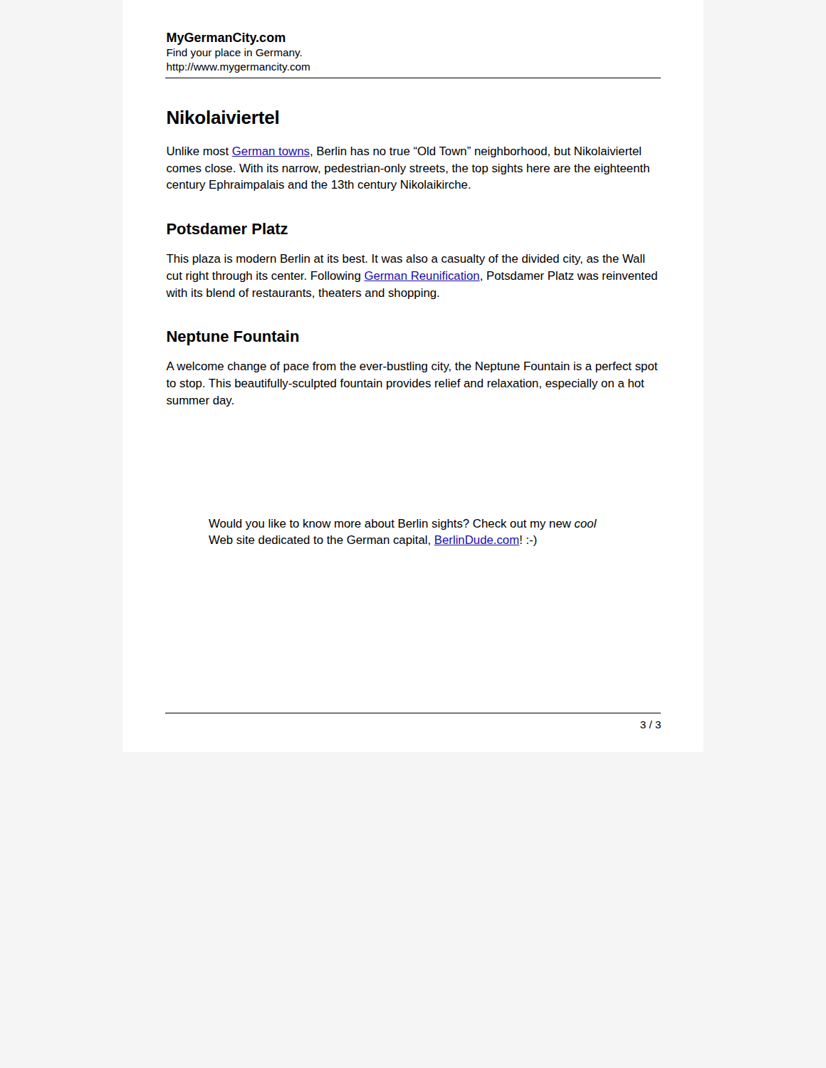MyGermanCity.com
Find your place in Germany.
http://www.mygermancity.com
Nikolaiviertel
Unlike most German towns, Berlin has no true “Old Town” neighborhood, but Nikolaiviertel comes close. With its narrow, pedestrian-only streets, the top sights here are the eighteenth century Ephraimpalais and the 13th century Nikolaikirche.
Potsdamer Platz
This plaza is modern Berlin at its best. It was also a casualty of the divided city, as the Wall cut right through its center. Following German Reunification, Potsdamer Platz was reinvented with its blend of restaurants, theaters and shopping.
Neptune Fountain
A welcome change of pace from the ever-bustling city, the Neptune Fountain is a perfect spot to stop. This beautifully-sculpted fountain provides relief and relaxation, especially on a hot summer day.
Would you like to know more about Berlin sights? Check out my new cool Web site dedicated to the German capital, BerlinDude.com! :-)
3 / 3